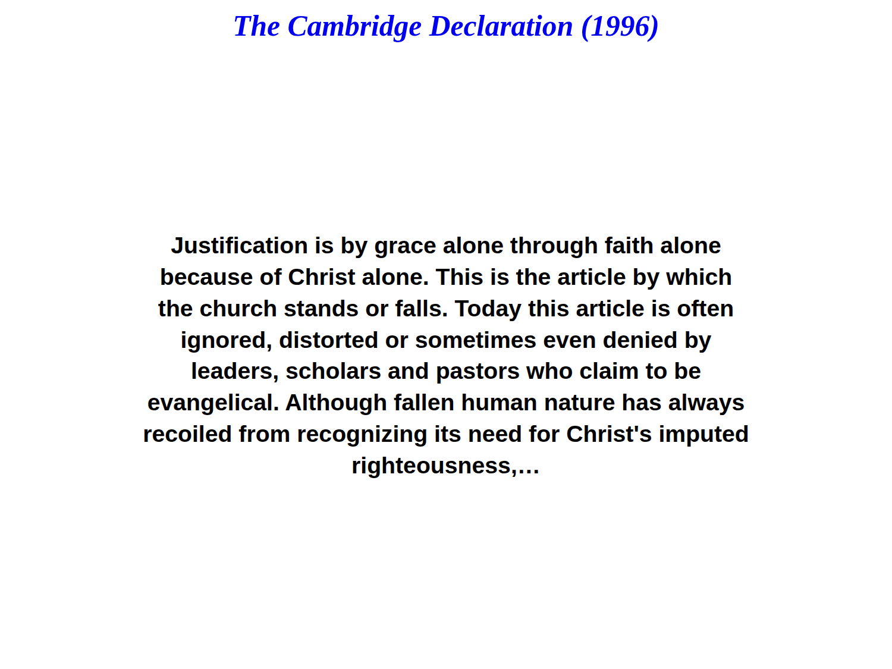The Cambridge Declaration (1996)
Justification is by grace alone through faith alone because of Christ alone. This is the article by which the church stands or falls. Today this article is often ignored, distorted or sometimes even denied by leaders, scholars and pastors who claim to be evangelical. Although fallen human nature has always recoiled from recognizing its need for Christ's imputed righteousness,…